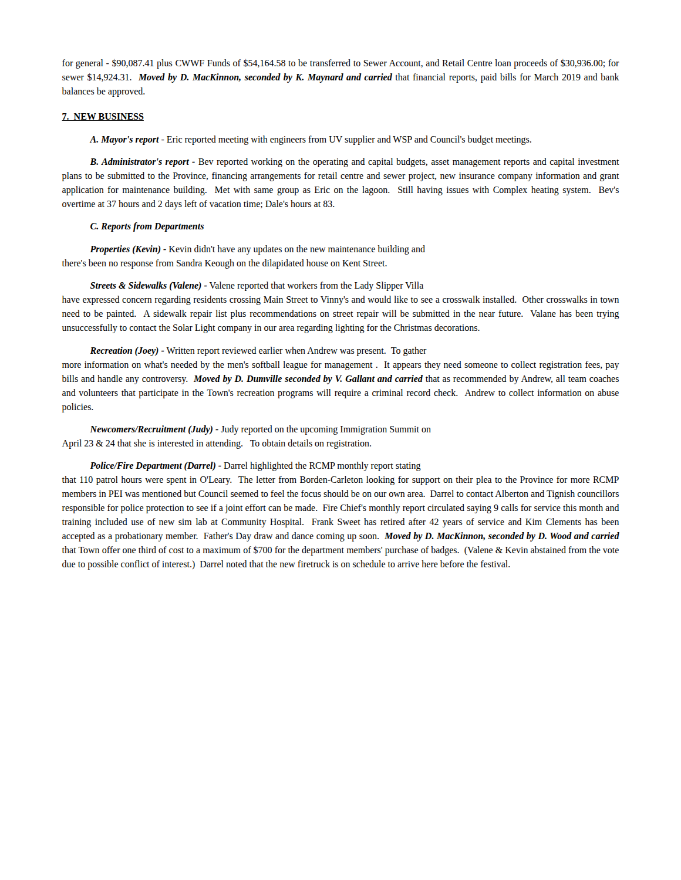for general - $90,087.41 plus CWWF Funds of $54,164.58 to be transferred to Sewer Account, and Retail Centre loan proceeds of $30,936.00; for sewer $14,924.31. Moved by D. MacKinnon, seconded by K. Maynard and carried that financial reports, paid bills for March 2019 and bank balances be approved.
7. NEW BUSINESS
A. Mayor's report - Eric reported meeting with engineers from UV supplier and WSP and Council's budget meetings.
B. Administrator's report - Bev reported working on the operating and capital budgets, asset management reports and capital investment plans to be submitted to the Province, financing arrangements for retail centre and sewer project, new insurance company information and grant application for maintenance building. Met with same group as Eric on the lagoon. Still having issues with Complex heating system. Bev's overtime at 37 hours and 2 days left of vacation time; Dale's hours at 83.
C. Reports from Departments
Properties (Kevin) - Kevin didn't have any updates on the new maintenance building and
there's been no response from Sandra Keough on the dilapidated house on Kent Street.
Streets & Sidewalks (Valene) - Valene reported that workers from the Lady Slipper Villa
have expressed concern regarding residents crossing Main Street to Vinny's and would like to see a crosswalk installed. Other crosswalks in town need to be painted. A sidewalk repair list plus recommendations on street repair will be submitted in the near future. Valane has been trying unsuccessfully to contact the Solar Light company in our area regarding lighting for the Christmas decorations.
Recreation (Joey) - Written report reviewed earlier when Andrew was present. To gather
more information on what's needed by the men's softball league for management . It appears they need someone to collect registration fees, pay bills and handle any controversy. Moved by D. Dumville seconded by V. Gallant and carried that as recommended by Andrew, all team coaches and volunteers that participate in the Town's recreation programs will require a criminal record check. Andrew to collect information on abuse policies.
Newcomers/Recruitment (Judy) - Judy reported on the upcoming Immigration Summit on
April 23 & 24 that she is interested in attending. To obtain details on registration.
Police/Fire Department (Darrel) - Darrel highlighted the RCMP monthly report stating
that 110 patrol hours were spent in O'Leary. The letter from Borden-Carleton looking for support on their plea to the Province for more RCMP members in PEI was mentioned but Council seemed to feel the focus should be on our own area. Darrel to contact Alberton and Tignish councillors responsible for police protection to see if a joint effort can be made. Fire Chief's monthly report circulated saying 9 calls for service this month and training included use of new sim lab at Community Hospital. Frank Sweet has retired after 42 years of service and Kim Clements has been accepted as a probationary member. Father's Day draw and dance coming up soon. Moved by D. MacKinnon, seconded by D. Wood and carried that Town offer one third of cost to a maximum of $700 for the department members' purchase of badges. (Valene & Kevin abstained from the vote due to possible conflict of interest.) Darrel noted that the new firetruck is on schedule to arrive here before the festival.